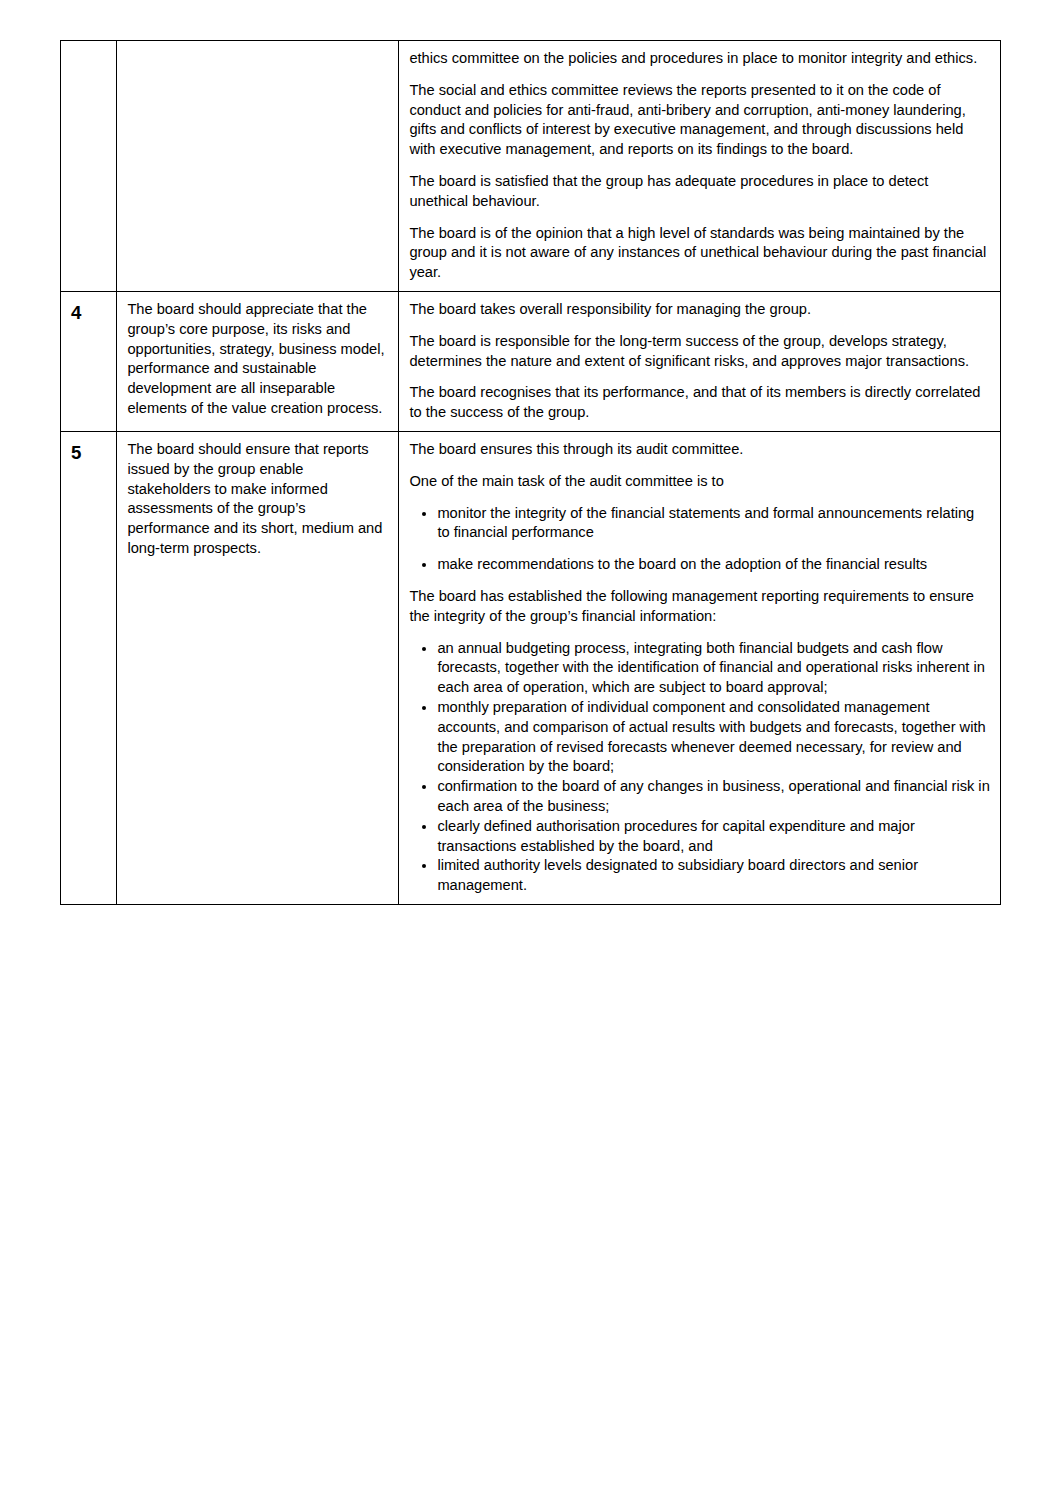| | | ethics committee on the policies and procedures in place to monitor integrity and ethics. The social and ethics committee reviews the reports presented to it on the code of conduct and policies for anti-fraud, anti-bribery and corruption, anti-money laundering, gifts and conflicts of interest by executive management, and through discussions held with executive management, and reports on its findings to the board. The board is satisfied that the group has adequate procedures in place to detect unethical behaviour. The board is of the opinion that a high level of standards was being maintained by the group and it is not aware of any instances of unethical behaviour during the past financial year. |
| 4 | The board should appreciate that the group’s core purpose, its risks and opportunities, strategy, business model, performance and sustainable development are all inseparable elements of the value creation process. | The board takes overall responsibility for managing the group. The board is responsible for the long-term success of the group, develops strategy, determines the nature and extent of significant risks, and approves major transactions. The board recognises that its performance, and that of its members is directly correlated to the success of the group. |
| 5 | The board should ensure that reports issued by the group enable stakeholders to make informed assessments of the group’s performance and its short, medium and long-term prospects. | The board ensures this through its audit committee. One of the main task of the audit committee is to monitor the integrity of the financial statements and formal announcements relating to financial performance make recommendations to the board on the adoption of the financial results The board has established the following management reporting requirements to ensure the integrity of the group’s financial information: an annual budgeting process, integrating both financial budgets and cash flow forecasts, together with the identification of financial and operational risks inherent in each area of operation, which are subject to board approval; monthly preparation of individual component and consolidated management accounts, and comparison of actual results with budgets and forecasts, together with the preparation of revised forecasts whenever deemed necessary, for review and consideration by the board; confirmation to the board of any changes in business, operational and financial risk in each area of the business; clearly defined authorisation procedures for capital expenditure and major transactions established by the board, and limited authority levels designated to subsidiary board directors and senior management. |